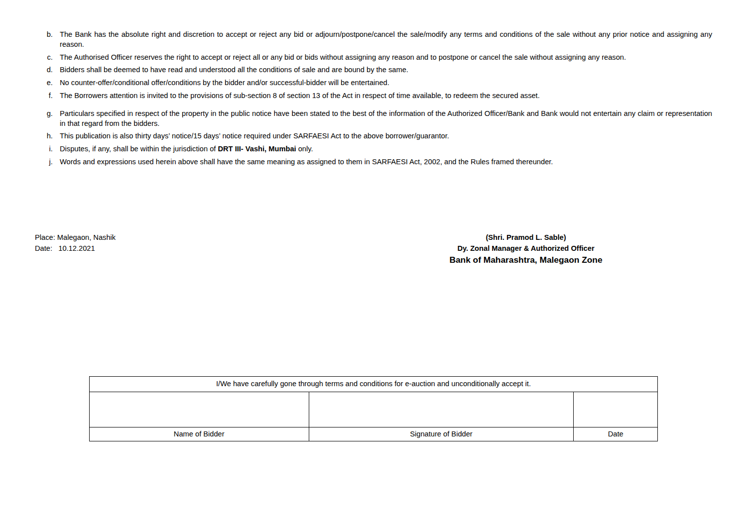The Bank has the absolute right and discretion to accept or reject any bid or adjourn/postpone/cancel the sale/modify any terms and conditions of the sale without any prior notice and assigning any reason.
The Authorised Officer reserves the right to accept or reject all or any bid or bids without assigning any reason and to postpone or cancel the sale without assigning any reason.
Bidders shall be deemed to have read and understood all the conditions of sale and are bound by the same.
No counter-offer/conditional offer/conditions by the bidder and/or successful-bidder will be entertained.
The Borrowers attention is invited to the provisions of sub-section 8 of section 13 of the Act in respect of time available, to redeem the secured asset.
Particulars specified in respect of the property in the public notice have been stated to the best of the information of the Authorized Officer/Bank and Bank would not entertain any claim or representation in that regard from the bidders.
This publication is also thirty days’ notice/15 days’ notice required under SARFAESI Act to the above borrower/guarantor.
Disputes, if any, shall be within the jurisdiction of DRT III- Vashi, Mumbai only.
Words and expressions used herein above shall have the same meaning as assigned to them in SARFAESI Act, 2002, and the Rules framed thereunder.
Place: Malegaon, Nashik
Date: 10.12.2021
(Shri. Pramod L. Sable)
Dy. Zonal Manager & Authorized Officer
Bank of Maharashtra, Malegaon Zone
| I/We have carefully gone through terms and conditions for e-auction and unconditionally accept it. |
| Name of Bidder | Signature of Bidder | Date |